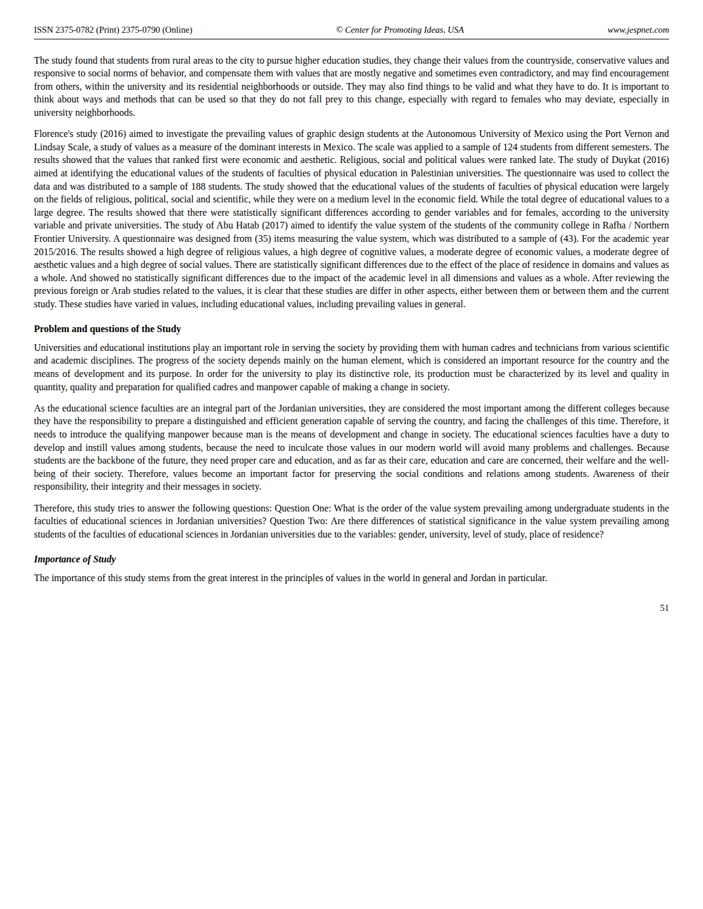ISSN 2375-0782 (Print) 2375-0790 (Online) © Center for Promoting Ideas, USA www.jespnet.com
The study found that students from rural areas to the city to pursue higher education studies, they change their values from the countryside, conservative values and responsive to social norms of behavior, and compensate them with values that are mostly negative and sometimes even contradictory, and may find encouragement from others, within the university and its residential neighborhoods or outside. They may also find things to be valid and what they have to do. It is important to think about ways and methods that can be used so that they do not fall prey to this change, especially with regard to females who may deviate, especially in university neighborhoods.
Florence's study (2016) aimed to investigate the prevailing values of graphic design students at the Autonomous University of Mexico using the Port Vernon and Lindsay Scale, a study of values as a measure of the dominant interests in Mexico. The scale was applied to a sample of 124 students from different semesters. The results showed that the values that ranked first were economic and aesthetic. Religious, social and political values were ranked late. The study of Duykat (2016) aimed at identifying the educational values of the students of faculties of physical education in Palestinian universities. The questionnaire was used to collect the data and was distributed to a sample of 188 students. The study showed that the educational values of the students of faculties of physical education were largely on the fields of religious, political, social and scientific, while they were on a medium level in the economic field. While the total degree of educational values to a large degree. The results showed that there were statistically significant differences according to gender variables and for females, according to the university variable and private universities. The study of Abu Hatab (2017) aimed to identify the value system of the students of the community college in Rafha / Northern Frontier University. A questionnaire was designed from (35) items measuring the value system, which was distributed to a sample of (43). For the academic year 2015/2016. The results showed a high degree of religious values, a high degree of cognitive values, a moderate degree of economic values, a moderate degree of aesthetic values and a high degree of social values. There are statistically significant differences due to the effect of the place of residence in domains and values as a whole. And showed no statistically significant differences due to the impact of the academic level in all dimensions and values as a whole. After reviewing the previous foreign or Arab studies related to the values, it is clear that these studies are differ in other aspects, either between them or between them and the current study. These studies have varied in values, including educational values, including prevailing values in general.
Problem and questions of the Study
Universities and educational institutions play an important role in serving the society by providing them with human cadres and technicians from various scientific and academic disciplines. The progress of the society depends mainly on the human element, which is considered an important resource for the country and the means of development and its purpose. In order for the university to play its distinctive role, its production must be characterized by its level and quality in quantity, quality and preparation for qualified cadres and manpower capable of making a change in society.
As the educational science faculties are an integral part of the Jordanian universities, they are considered the most important among the different colleges because they have the responsibility to prepare a distinguished and efficient generation capable of serving the country, and facing the challenges of this time. Therefore, it needs to introduce the qualifying manpower because man is the means of development and change in society. The educational sciences faculties have a duty to develop and instill values among students, because the need to inculcate those values in our modern world will avoid many problems and challenges. Because students are the backbone of the future, they need proper care and education, and as far as their care, education and care are concerned, their welfare and the well-being of their society. Therefore, values become an important factor for preserving the social conditions and relations among students. Awareness of their responsibility, their integrity and their messages in society.
Therefore, this study tries to answer the following questions: Question One: What is the order of the value system prevailing among undergraduate students in the faculties of educational sciences in Jordanian universities? Question Two: Are there differences of statistical significance in the value system prevailing among students of the faculties of educational sciences in Jordanian universities due to the variables: gender, university, level of study, place of residence?
Importance of Study
The importance of this study stems from the great interest in the principles of values in the world in general and Jordan in particular.
51